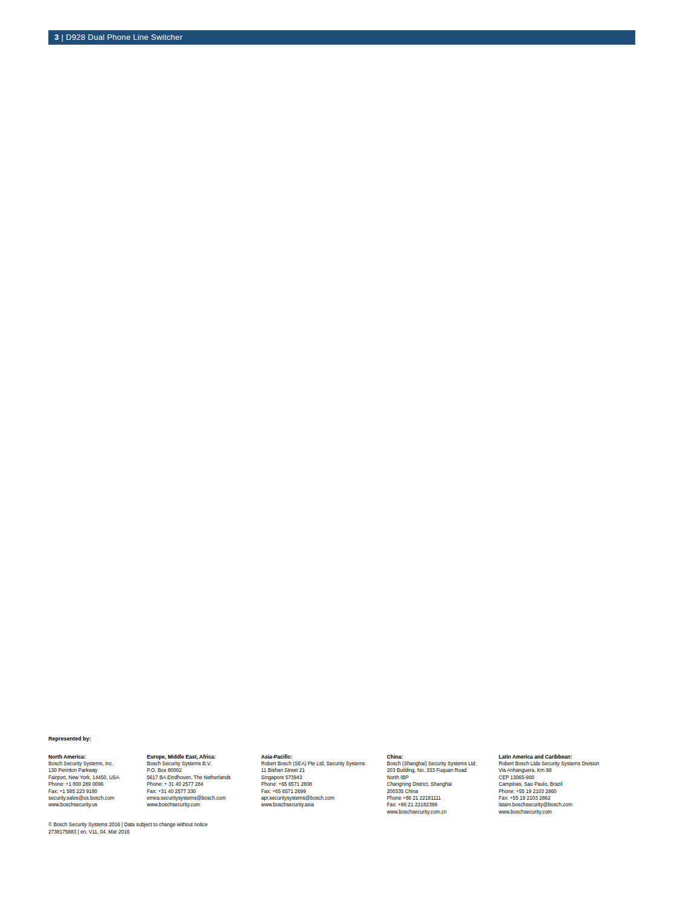3 | D928 Dual Phone Line Switcher
Represented by:
North America:
Bosch Security Systems, Inc.
130 Perinton Parkway
Fairport, New York, 14450, USA
Phone: +1 800 289 0096
Fax: +1 585 223 9180
security.sales@us.bosch.com
www.boschsecurity.us
Europe, Middle East, Africa:
Bosch Security Systems B.V.
P.O. Box 80002
5617 BA Eindhoven, The Netherlands
Phone: + 31 40 2577 284
Fax: +31 40 2577 330
emea.securitysystems@bosch.com
www.boschsecurity.com
Asia-Pacific:
Robert Bosch (SEA) Pte Ltd, Security Systems
11 Bishan Street 21
Singapore 573943
Phone: +65 6571 2808
Fax: +65 6571 2699
apr.securitysystems@bosch.com
www.boschsecurity.asia
China:
Bosch (Shanghai) Security Systems Ltd.
203 Building, No. 333 Fuquan Road
North IBP
Changning District, Shanghai
200335 China
Phone +86 21 22181111
Fax: +86 21 22182398
www.boschsecurity.com.cn
Latin America and Caribbean:
Robert Bosch Ltda Security Systems Division
Via Anhanguera, Km 98
CEP 13065-900
Campinas, Sao Paulo, Brazil
Phone: +55 19 2103 2860
Fax: +55 19 2103 2862
latam.boschsecurity@bosch.com
www.boschsecurity.com
© Bosch Security Systems 2016 | Data subject to change without notice
2738175883 | en, V11, 04. Mar 2016